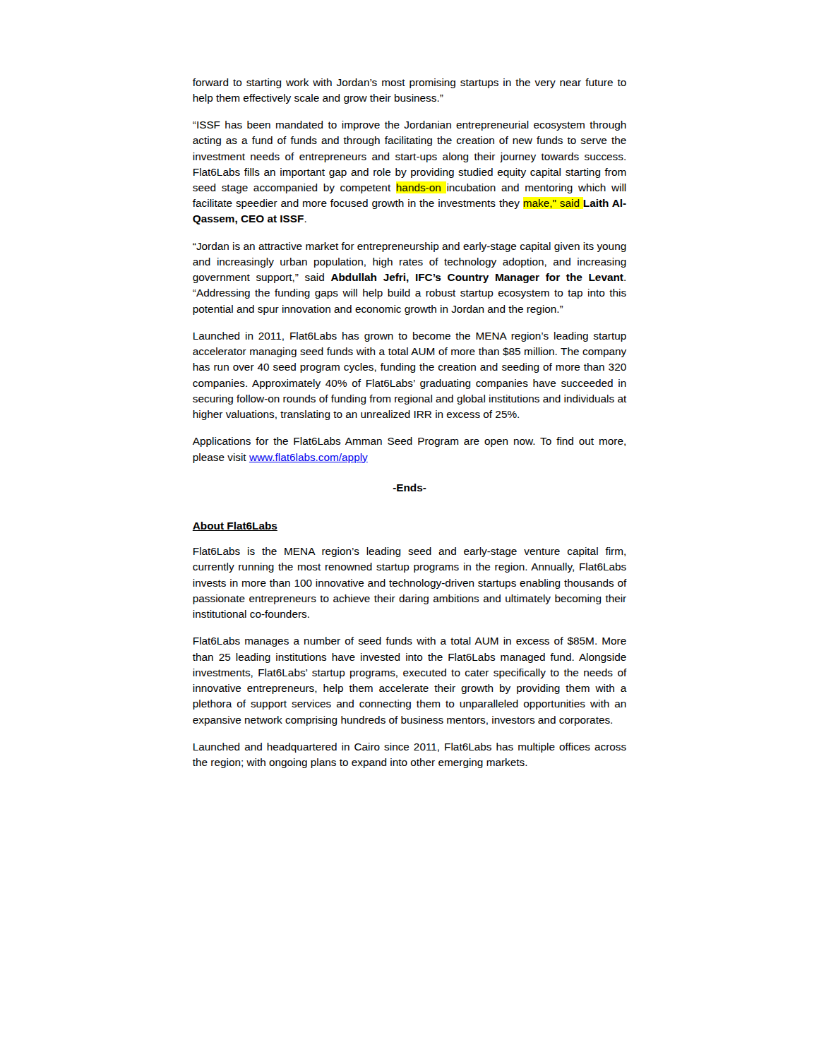forward to starting work with Jordan’s most promising startups in the very near future to help them effectively scale and grow their business.”
“ISSF has been mandated to improve the Jordanian entrepreneurial ecosystem through acting as a fund of funds and through facilitating the creation of new funds to serve the investment needs of entrepreneurs and start-ups along their journey towards success. Flat6Labs fills an important gap and role by providing studied equity capital starting from seed stage accompanied by competent hands-on incubation and mentoring which will facilitate speedier and more focused growth in the investments they make," said Laith Al-Qassem, CEO at ISSF.
“Jordan is an attractive market for entrepreneurship and early-stage capital given its young and increasingly urban population, high rates of technology adoption, and increasing government support,” said Abdullah Jefri, IFC’s Country Manager for the Levant. “Addressing the funding gaps will help build a robust startup ecosystem to tap into this potential and spur innovation and economic growth in Jordan and the region.”
Launched in 2011, Flat6Labs has grown to become the MENA region’s leading startup accelerator managing seed funds with a total AUM of more than $85 million. The company has run over 40 seed program cycles, funding the creation and seeding of more than 320 companies. Approximately 40% of Flat6Labs’ graduating companies have succeeded in securing follow-on rounds of funding from regional and global institutions and individuals at higher valuations, translating to an unrealized IRR in excess of 25%.
Applications for the Flat6Labs Amman Seed Program are open now. To find out more, please visit www.flat6labs.com/apply
-Ends-
About Flat6Labs
Flat6Labs is the MENA region’s leading seed and early-stage venture capital firm, currently running the most renowned startup programs in the region. Annually, Flat6Labs invests in more than 100 innovative and technology-driven startups enabling thousands of passionate entrepreneurs to achieve their daring ambitions and ultimately becoming their institutional co-founders.
Flat6Labs manages a number of seed funds with a total AUM in excess of $85M. More than 25 leading institutions have invested into the Flat6Labs managed fund. Alongside investments, Flat6Labs’ startup programs, executed to cater specifically to the needs of innovative entrepreneurs, help them accelerate their growth by providing them with a plethora of support services and connecting them to unparalleled opportunities with an expansive network comprising hundreds of business mentors, investors and corporates.
Launched and headquartered in Cairo since 2011, Flat6Labs has multiple offices across the region; with ongoing plans to expand into other emerging markets.